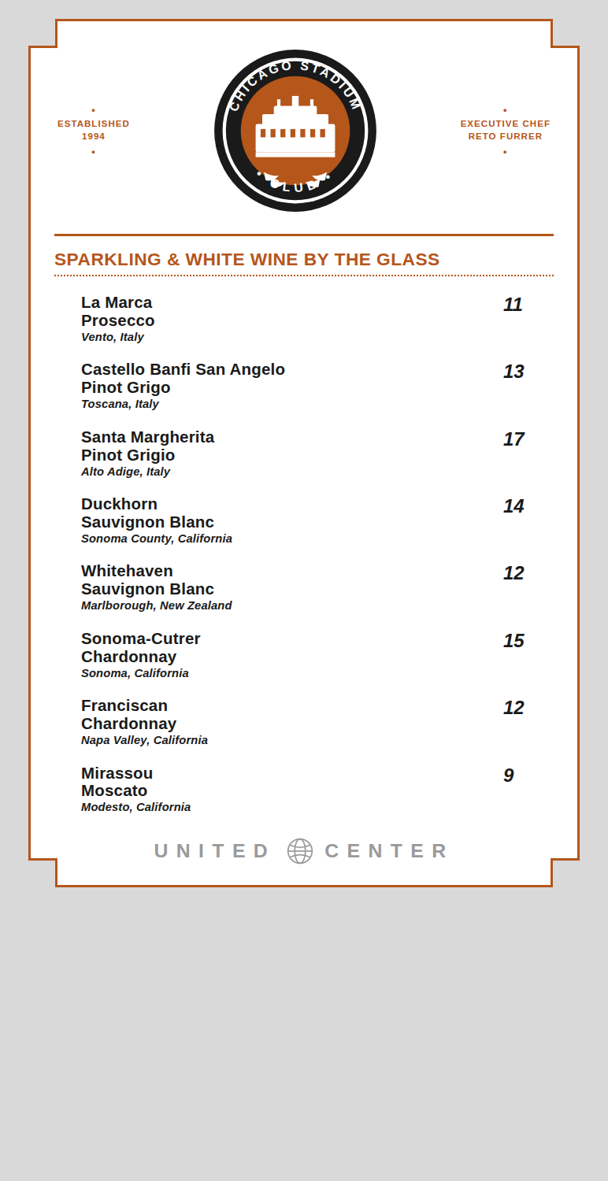Established
1994
CHICAGO STADIUM • CLUB •
Executive Chef
Reto Furrer
Sparkling & White Wine by the Glass
La Marca Prosecco Vento, Italy 11
Castello Banfi San Angelo Pinot Grigo Toscana, Italy 13
Santa Margherita Pinot Grigio Alto Adige, Italy 17
Duckhorn Sauvignon Blanc Sonoma County, California 14
Whitehaven Sauvignon Blanc Marlborough, New Zealand 12
Sonoma-Cutrer Chardonnay Sonoma, California 15
Franciscan Chardonnay Napa Valley, California 12
Mirassou Moscato Modesto, California 9
UNITED CENTER